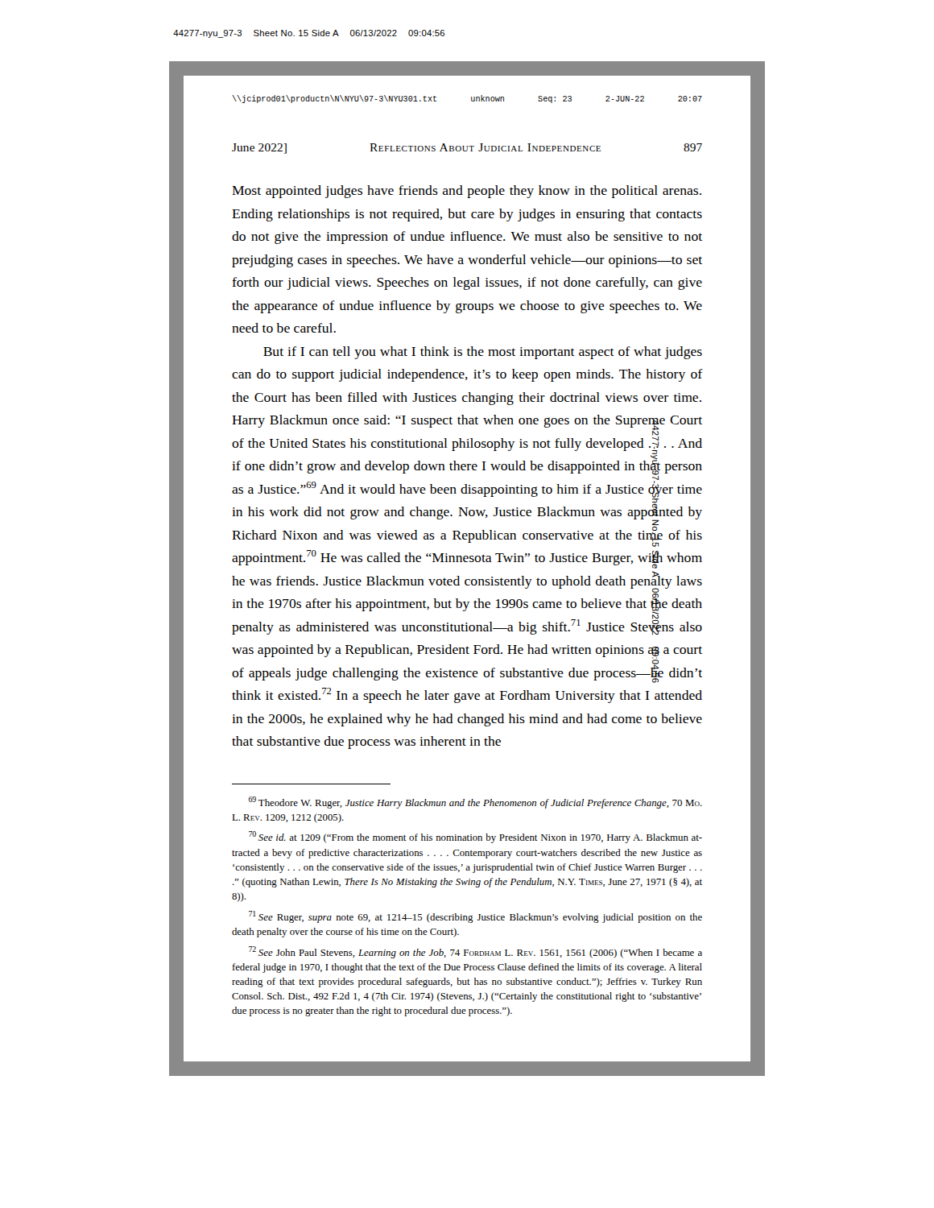44277-nyu_97-3 Sheet No. 15 Side A 06/13/2022 09:04:56
44277-nyu_97-3 Sheet No. 15 Side A 06/13/2022 09:04:56
\\jciprod01\productn\N\NYU\97-3\NYU301.txt unknown Seq: 23 2-JUN-22 20:07
June 2022] Reflections About Judicial Independence 897
Most appointed judges have friends and people they know in the political arenas. Ending relationships is not required, but care by judges in ensuring that contacts do not give the impression of undue influence. We must also be sensitive to not prejudging cases in speeches. We have a wonderful vehicle—our opinions—to set forth our judicial views. Speeches on legal issues, if not done carefully, can give the appearance of undue influence by groups we choose to give speeches to. We need to be careful.
But if I can tell you what I think is the most important aspect of what judges can do to support judicial independence, it’s to keep open minds. The history of the Court has been filled with Justices changing their doctrinal views over time. Harry Blackmun once said: “I suspect that when one goes on the Supreme Court of the United States his constitutional philosophy is not fully developed . . . . And if one didn’t grow and develop down there I would be disappointed in that person as a Justice.”69 And it would have been disappointing to him if a Justice over time in his work did not grow and change. Now, Justice Blackmun was appointed by Richard Nixon and was viewed as a Republican conservative at the time of his appointment.70 He was called the “Minnesota Twin” to Justice Burger, with whom he was friends. Justice Blackmun voted consistently to uphold death penalty laws in the 1970s after his appointment, but by the 1990s came to believe that the death penalty as administered was unconstitutional—a big shift.71 Justice Stevens also was appointed by a Republican, President Ford. He had written opinions as a court of appeals judge challenging the existence of substantive due process—he didn’t think it existed.72 In a speech he later gave at Fordham University that I attended in the 2000s, he explained why he had changed his mind and had come to believe that substantive due process was inherent in the
69 Theodore W. Ruger, Justice Harry Blackmun and the Phenomenon of Judicial Preference Change, 70 Mo. L. Rev. 1209, 1212 (2005).
70 See id. at 1209 (“From the moment of his nomination by President Nixon in 1970, Harry A. Blackmun attracted a bevy of predictive characterizations . . . . Contemporary court-watchers described the new Justice as ‘consistently . . . on the conservative side of the issues,’ a jurisprudential twin of Chief Justice Warren Burger . . . .” (quoting Nathan Lewin, There Is No Mistaking the Swing of the Pendulum, N.Y. Times, June 27, 1971 (§ 4), at 8)).
71 See Ruger, supra note 69, at 1214–15 (describing Justice Blackmun’s evolving judicial position on the death penalty over the course of his time on the Court).
72 See John Paul Stevens, Learning on the Job, 74 Fordham L. Rev. 1561, 1561 (2006) (“When I became a federal judge in 1970, I thought that the text of the Due Process Clause defined the limits of its coverage. A literal reading of that text provides procedural safeguards, but has no substantive conduct.”); Jeffries v. Turkey Run Consol. Sch. Dist., 492 F.2d 1, 4 (7th Cir. 1974) (Stevens, J.) (“Certainly the constitutional right to ‘substantive’ due process is no greater than the right to procedural due process.”).